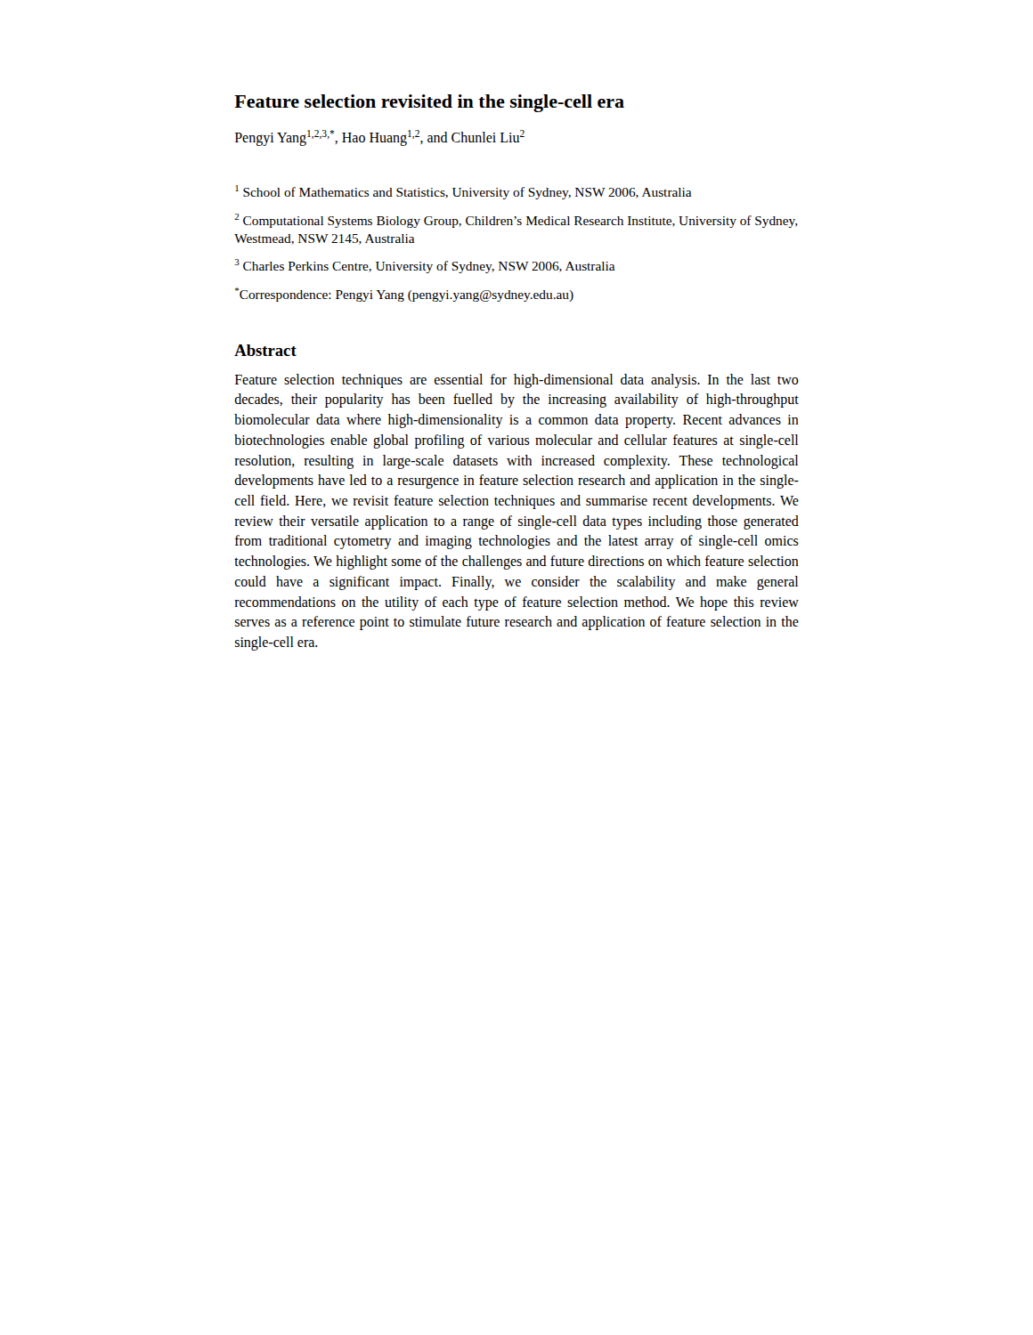Feature selection revisited in the single-cell era
Pengyi Yang1,2,3,*, Hao Huang1,2, and Chunlei Liu2
1 School of Mathematics and Statistics, University of Sydney, NSW 2006, Australia
2 Computational Systems Biology Group, Children’s Medical Research Institute, University of Sydney, Westmead, NSW 2145, Australia
3 Charles Perkins Centre, University of Sydney, NSW 2006, Australia
*Correspondence: Pengyi Yang (pengyi.yang@sydney.edu.au)
Abstract
Feature selection techniques are essential for high-dimensional data analysis. In the last two decades, their popularity has been fuelled by the increasing availability of high-throughput biomolecular data where high-dimensionality is a common data property. Recent advances in biotechnologies enable global profiling of various molecular and cellular features at single-cell resolution, resulting in large-scale datasets with increased complexity. These technological developments have led to a resurgence in feature selection research and application in the single-cell field. Here, we revisit feature selection techniques and summarise recent developments. We review their versatile application to a range of single-cell data types including those generated from traditional cytometry and imaging technologies and the latest array of single-cell omics technologies. We highlight some of the challenges and future directions on which feature selection could have a significant impact. Finally, we consider the scalability and make general recommendations on the utility of each type of feature selection method. We hope this review serves as a reference point to stimulate future research and application of feature selection in the single-cell era.